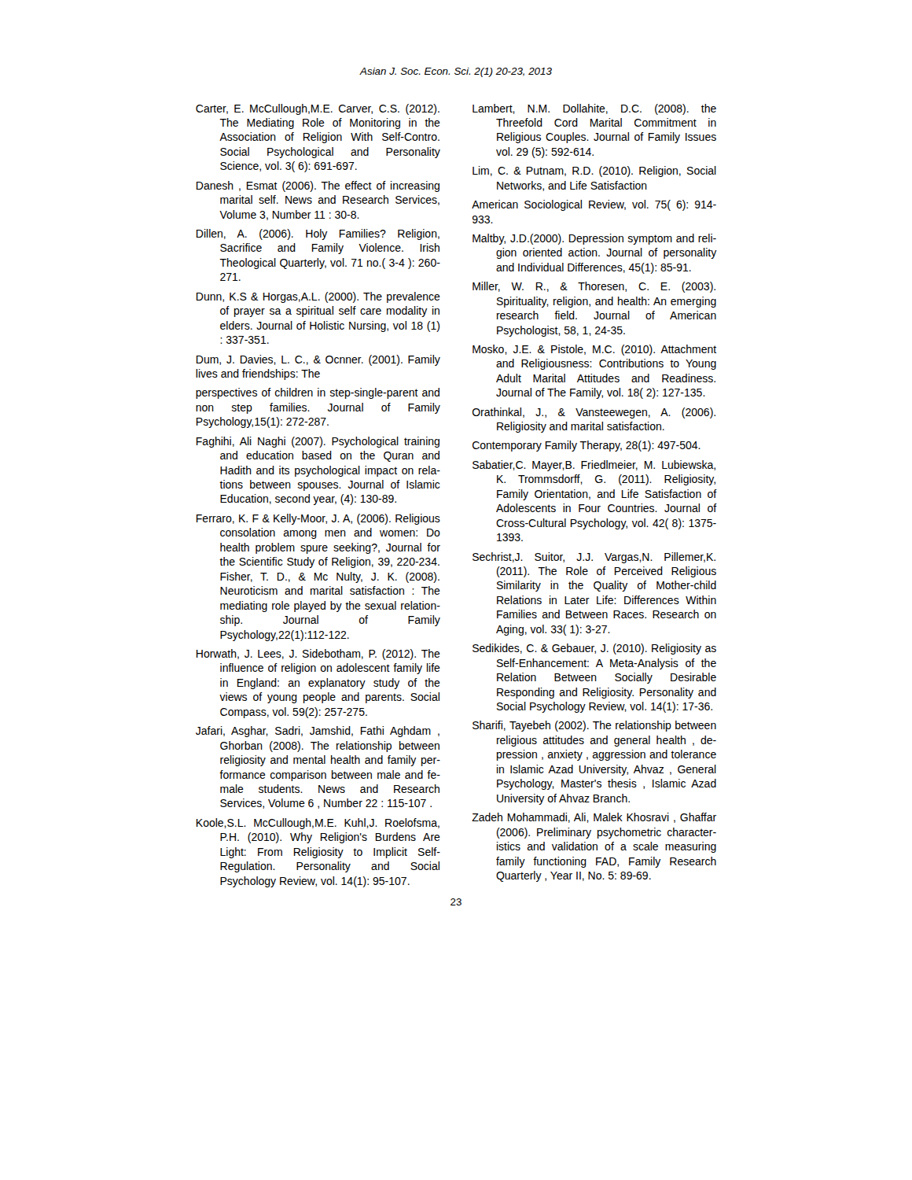Asian J. Soc. Econ. Sci. 2(1) 20-23, 2013
Carter, E. McCullough,M.E. Carver, C.S. (2012). The Mediating Role of Monitoring in the Association of Religion With Self-Contro. Social Psychological and Personality Science, vol. 3( 6): 691-697.
Danesh , Esmat (2006). The effect of increasing marital self. News and Research Services, Volume 3, Number 11 : 30-8.
Dillen, A. (2006). Holy Families? Religion, Sacrifice and Family Violence. Irish Theological Quarterly, vol. 71 no.( 3-4 ): 260-271.
Dunn, K.S & Horgas,A.L. (2000). The prevalence of prayer sa a spiritual self care modality in elders. Journal of Holistic Nursing, vol 18 (1) : 337-351.
Dum, J. Davies, L. C., & Ocnner. (2001). Family lives and friendships: The
perspectives of children in step-single-parent and non step families. Journal of Family Psychology,15(1): 272-287.
Faghihi, Ali Naghi (2007). Psychological training and education based on the Quran and Hadith and its psychological impact on relations between spouses. Journal of Islamic Education, second year, (4): 130-89.
Ferraro, K. F & Kelly-Moor, J. A, (2006). Religious consolation among men and women: Do health problem spure seeking?, Journal for the Scientific Study of Religion, 39, 220-234. Fisher, T. D., & Mc Nulty, J. K. (2008). Neuroticism and marital satisfaction : The mediating role played by the sexual relationship. Journal of Family Psychology,22(1):112-122.
Horwath, J. Lees, J. Sidebotham, P. (2012). The influence of religion on adolescent family life in England: an explanatory study of the views of young people and parents. Social Compass, vol. 59(2): 257-275.
Jafari, Asghar, Sadri, Jamshid, Fathi Aghdam , Ghorban (2008). The relationship between religiosity and mental health and family performance comparison between male and female students. News and Research Services, Volume 6 , Number 22 : 115-107 .
Koole,S.L. McCullough,M.E. Kuhl,J. Roelofsma, P.H. (2010). Why Religion's Burdens Are Light: From Religiosity to Implicit Self-Regulation. Personality and Social Psychology Review, vol. 14(1): 95-107.
Lambert, N.M. Dollahite, D.C. (2008). the Threefold Cord Marital Commitment in Religious Couples. Journal of Family Issues vol. 29 (5): 592-614.
Lim, C. & Putnam, R.D. (2010). Religion, Social Networks, and Life Satisfaction
American Sociological Review, vol. 75( 6): 914-933.
Maltby, J.D.(2000). Depression symptom and religion oriented action. Journal of personality and Individual Differences, 45(1): 85-91.
Miller, W. R., & Thoresen, C. E. (2003). Spirituality, religion, and health: An emerging research field. Journal of American Psychologist, 58, 1, 24-35.
Mosko, J.E. & Pistole, M.C. (2010). Attachment and Religiousness: Contributions to Young Adult Marital Attitudes and Readiness. Journal of The Family, vol. 18( 2): 127-135.
Orathinkal, J., & Vansteewegen, A. (2006). Religiosity and marital satisfaction.
Contemporary Family Therapy, 28(1): 497-504.
Sabatier,C. Mayer,B. Friedlmeier, M. Lubiewska, K. Trommsdorff, G. (2011). Religiosity, Family Orientation, and Life Satisfaction of Adolescents in Four Countries. Journal of Cross-Cultural Psychology, vol. 42( 8): 1375-1393.
Sechrist,J. Suitor, J.J. Vargas,N. Pillemer,K. (2011). The Role of Perceived Religious Similarity in the Quality of Mother-child Relations in Later Life: Differences Within Families and Between Races. Research on Aging, vol. 33( 1): 3-27.
Sedikides, C. & Gebauer, J. (2010). Religiosity as Self-Enhancement: A Meta-Analysis of the Relation Between Socially Desirable Responding and Religiosity. Personality and Social Psychology Review, vol. 14(1): 17-36.
Sharifi, Tayebeh (2002). The relationship between religious attitudes and general health , depression , anxiety , aggression and tolerance in Islamic Azad University, Ahvaz , General Psychology, Master's thesis , Islamic Azad University of Ahvaz Branch.
Zadeh Mohammadi, Ali, Malek Khosravi , Ghaffar (2006). Preliminary psychometric characteristics and validation of a scale measuring family functioning FAD, Family Research Quarterly , Year II, No. 5: 89-69.
23